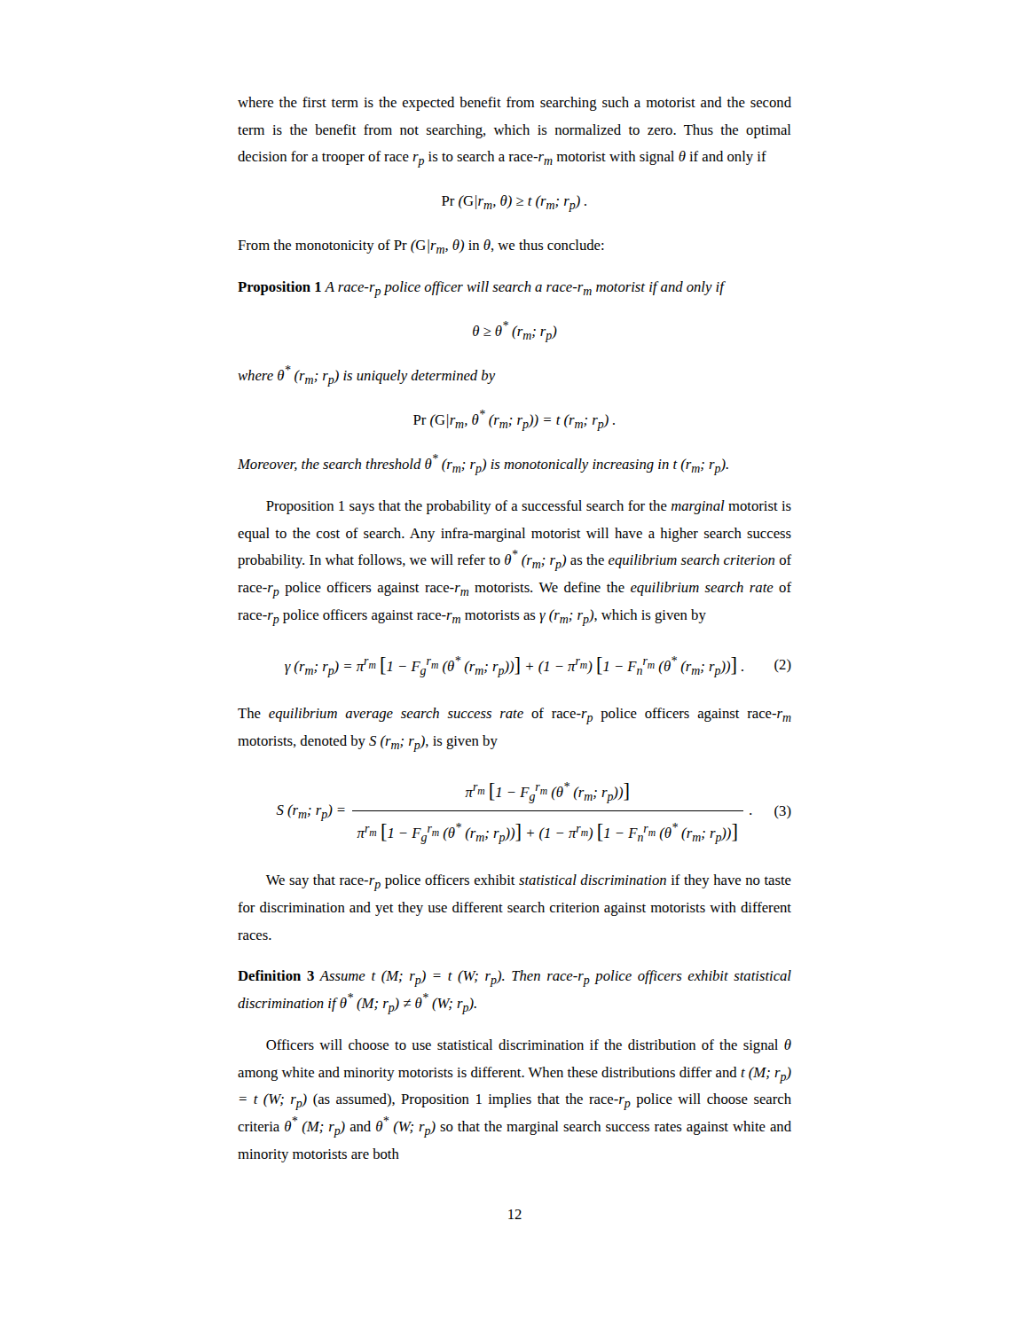where the first term is the expected benefit from searching such a motorist and the second term is the benefit from not searching, which is normalized to zero. Thus the optimal decision for a trooper of race rp is to search a race-rm motorist with signal θ if and only if
Pr (G|rm, θ) ≥ t (rm; rp) .
From the monotonicity of Pr (G|rm, θ) in θ, we thus conclude:
Proposition 1 A race-rp police officer will search a race-rm motorist if and only if
θ ≥ θ* (rm; rp)
where θ* (rm; rp) is uniquely determined by
Pr (G|rm, θ* (rm; rp)) = t (rm; rp) .
Moreover, the search threshold θ* (rm; rp) is monotonically increasing in t (rm; rp).
Proposition 1 says that the probability of a successful search for the marginal motorist is equal to the cost of search. Any infra-marginal motorist will have a higher search success probability. In what follows, we will refer to θ* (rm; rp) as the equilibrium search criterion of race-rp police officers against race-rm motorists. We define the equilibrium search rate of race-rp police officers against race-rm motorists as γ (rm; rp), which is given by
γ (rm; rp) = πrm [1 − Fgrm (θ* (rm; rp))] + (1 − πrm) [1 − Fnrm (θ* (rm; rp))] . (2)
The equilibrium average search success rate of race-rp police officers against race-rm motorists, denoted by S (rm; rp), is given by
S (rm; rp) = πrm [1 − Fgrm (θ* (rm; rp))] πrm [1 − Fgrm (θ* (rm; rp))] + (1 − πrm) [1 − Fnrm (θ* (rm; rp))] . (3)
We say that race-rp police officers exhibit statistical discrimination if they have no taste for discrimination and yet they use different search criterion against motorists with different races.
Definition 3 Assume t (M; rp) = t (W; rp). Then race-rp police officers exhibit statistical discrimination if θ* (M; rp) ≠ θ* (W; rp).
Officers will choose to use statistical discrimination if the distribution of the signal θ among white and minority motorists is different. When these distributions differ and t (M; rp) = t (W; rp) (as assumed), Proposition 1 implies that the race-rp police will choose search criteria θ* (M; rp) and θ* (W; rp) so that the marginal search success rates against white and minority motorists are both
12